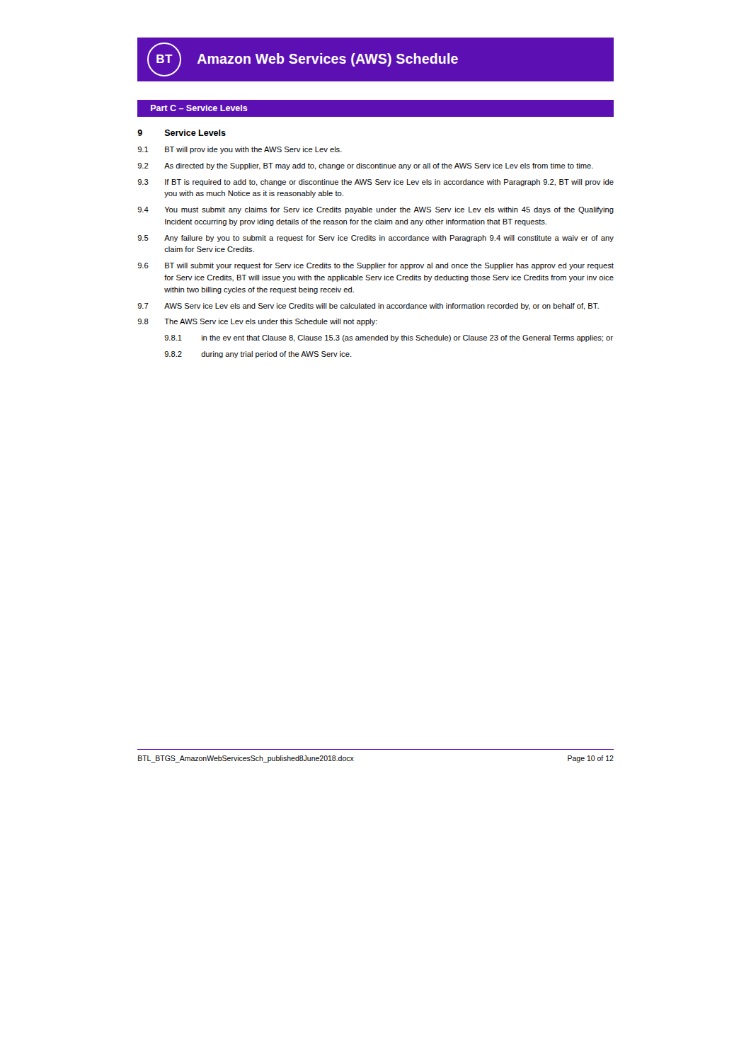BT
Amazon Web Services (AWS) Schedule
Part C – Service Levels
9 Service Levels
9.1 BT will prov ide you with the AWS Serv ice Lev els.
9.2 As directed by the Supplier, BT may add to, change or discontinue any or all of the AWS Serv ice Lev els from time to time.
9.3 If BT is required to add to, change or discontinue the AWS Serv ice Lev els in accordance with Paragraph 9.2, BT will prov ide you with as much Notice as it is reasonably able to.
9.4 You must submit any claims for Serv ice Credits payable under the AWS Serv ice Lev els within 45 days of the Qualifying Incident occurring by prov iding details of the reason for the claim and any other information that BT requests.
9.5 Any failure by you to submit a request for Serv ice Credits in accordance with Paragraph 9.4 will constitute a waiv er of any claim for Serv ice Credits.
9.6 BT will submit your request for Serv ice Credits to the Supplier for approv al and once the Supplier has approv ed your request for Serv ice Credits, BT will issue you with the applicable Serv ice Credits by deducting those Serv ice Credits from your inv oice within two billing cycles of the request being receiv ed.
9.7 AWS Serv ice Lev els and Serv ice Credits will be calculated in accordance with information recorded by, or on behalf of, BT.
9.8 The AWS Serv ice Lev els under this Schedule will not apply:
9.8.1 in the ev ent that Clause 8, Clause 15.3 (as amended by this Schedule) or Clause 23 of the General Terms applies; or
9.8.2 during any trial period of the AWS Serv ice.
BTL_BTGS_AmazonWebServicesSch_published8June2018.docx
Page 10 of 12